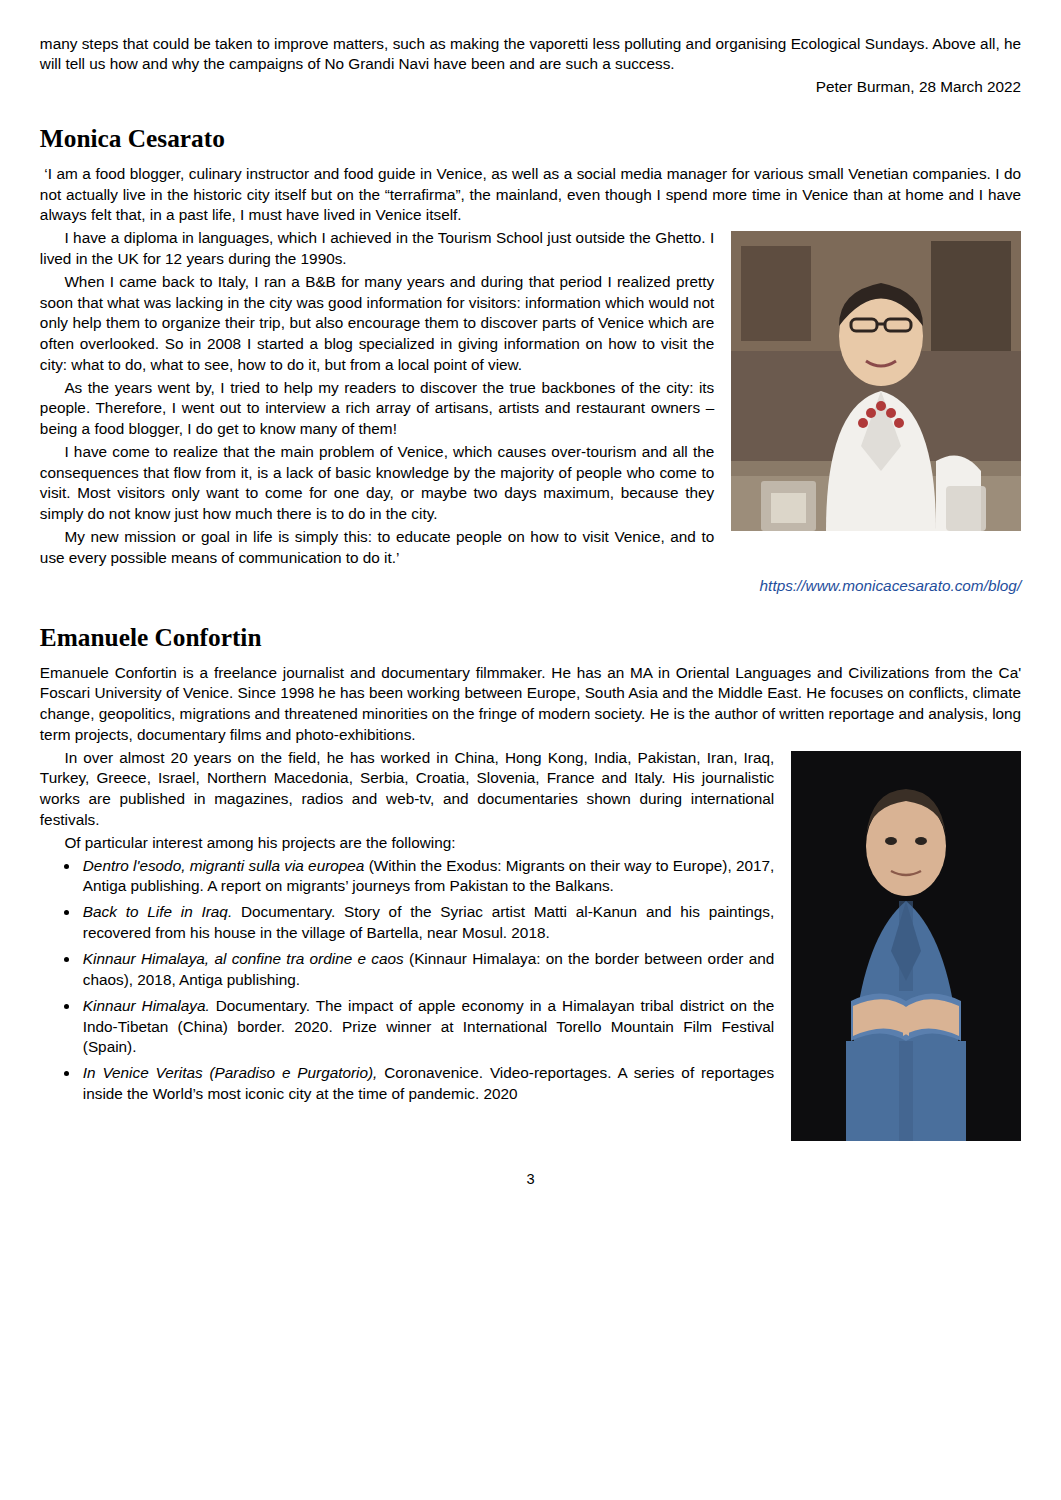many steps that could be taken to improve matters, such as making the vaporetti less polluting and organising Ecological Sundays. Above all, he will tell us how and why the campaigns of No Grandi Navi have been and are such a success.
Peter Burman, 28 March 2022
Monica Cesarato
‘I am a food blogger, culinary instructor and food guide in Venice, as well as a social media manager for various small Venetian companies. I do not actually live in the historic city itself but on the “terrafirma”, the mainland, even though I spend more time in Venice than at home and I have always felt that, in a past life, I must have lived in Venice itself.
I have a diploma in languages, which I achieved in the Tourism School just outside the Ghetto. I lived in the UK for 12 years during the 1990s.
When I came back to Italy, I ran a B&B for many years and during that period I realized pretty soon that what was lacking in the city was good information for visitors: information which would not only help them to organize their trip, but also encourage them to discover parts of Venice which are often overlooked. So in 2008 I started a blog specialized in giving information on how to visit the city: what to do, what to see, how to do it, but from a local point of view.
As the years went by, I tried to help my readers to discover the true backbones of the city: its people. Therefore, I went out to interview a rich array of artisans, artists and restaurant owners – being a food blogger, I do get to know many of them!
I have come to realize that the main problem of Venice, which causes over-tourism and all the consequences that flow from it, is a lack of basic knowledge by the majority of people who come to visit. Most visitors only want to come for one day, or maybe two days maximum, because they simply do not know just how much there is to do in the city.
My new mission or goal in life is simply this: to educate people on how to visit Venice, and to use every possible means of communication to do it.’
https://www.monicacesarato.com/blog/
Emanuele Confortin
Emanuele Confortin is a freelance journalist and documentary filmmaker. He has an MA in Oriental Languages and Civilizations from the Ca' Foscari University of Venice. Since 1998 he has been working between Europe, South Asia and the Middle East. He focuses on conflicts, climate change, geopolitics, migrations and threatened minorities on the fringe of modern society. He is the author of written reportage and analysis, long term projects, documentary films and photo-exhibitions.
In over almost 20 years on the field, he has worked in China, Hong Kong, India, Pakistan, Iran, Iraq, Turkey, Greece, Israel, Northern Macedonia, Serbia, Croatia, Slovenia, France and Italy. His journalistic works are published in magazines, radios and web-tv, and documentaries shown during international festivals.
Of particular interest among his projects are the following:
Dentro l'esodo, migranti sulla via europea (Within the Exodus: Migrants on their way to Europe), 2017, Antiga publishing. A report on migrants’ journeys from Pakistan to the Balkans.
Back to Life in Iraq. Documentary. Story of the Syriac artist Matti al-Kanun and his paintings, recovered from his house in the village of Bartella, near Mosul. 2018.
Kinnaur Himalaya, al confine tra ordine e caos (Kinnaur Himalaya: on the border between order and chaos), 2018, Antiga publishing.
Kinnaur Himalaya. Documentary. The impact of apple economy in a Himalayan tribal district on the Indo-Tibetan (China) border. 2020. Prize winner at International Torello Mountain Film Festival (Spain).
In Venice Veritas (Paradiso e Purgatorio), Coronavenice. Video-reportages. A series of reportages inside the World’s most iconic city at the time of pandemic. 2020
3